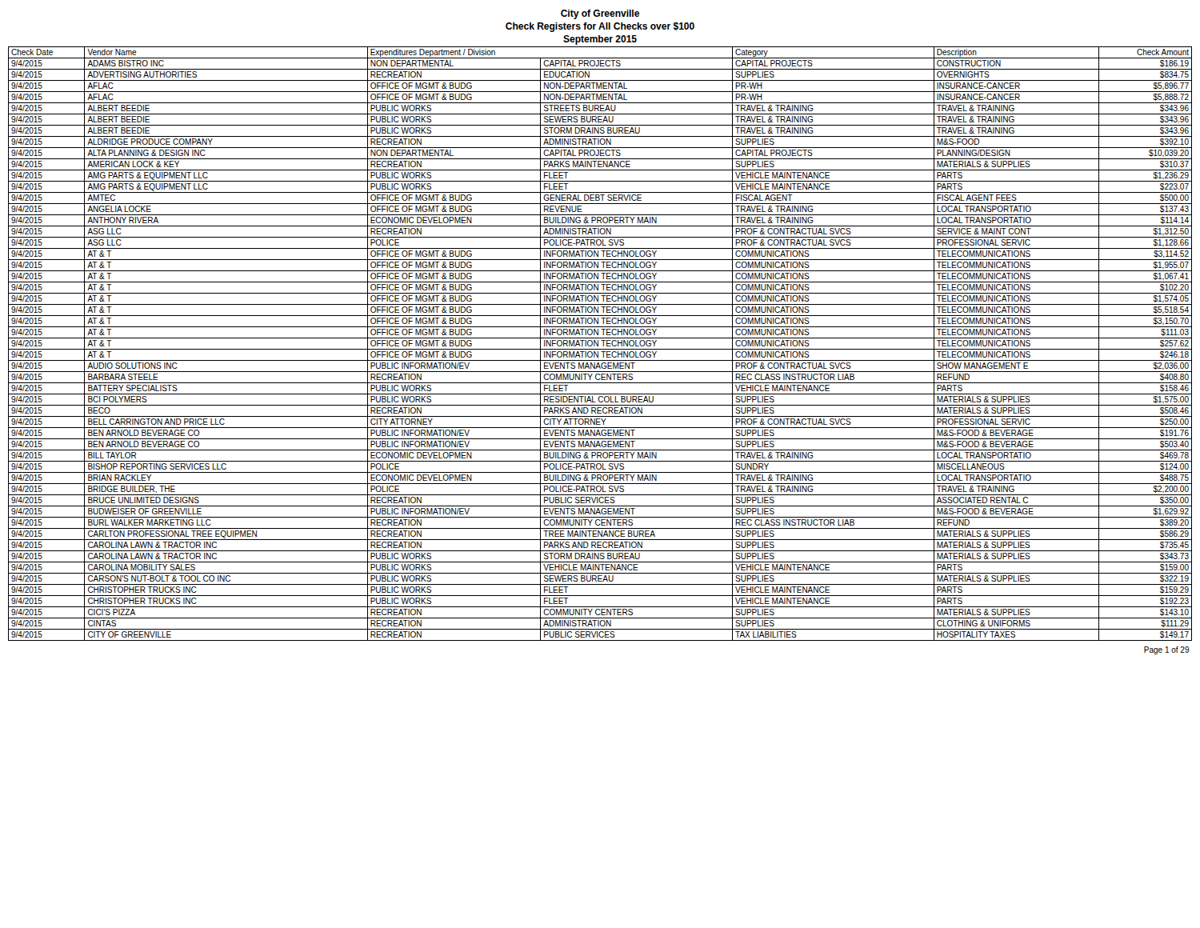City of Greenville
Check Registers for All Checks over $100
September 2015
| Check Date | Vendor Name | Expenditures Department / Division | Category | Description | Check Amount |
| --- | --- | --- | --- | --- | --- |
| 9/4/2015 | ADAMS BISTRO INC | NON DEPARTMENTAL | CAPITAL PROJECTS | CAPITAL PROJECTS | CONSTRUCTION | $186.19 |
| 9/4/2015 | ADVERTISING AUTHORITIES | RECREATION | EDUCATION | SUPPLIES | OVERNIGHTS | $834.75 |
| 9/4/2015 | AFLAC | OFFICE OF MGMT & BUDG | NON-DEPARTMENTAL | PR-WH | INSURANCE-CANCER | $5,896.77 |
| 9/4/2015 | AFLAC | OFFICE OF MGMT & BUDG | NON-DEPARTMENTAL | PR-WH | INSURANCE-CANCER | $5,888.72 |
| 9/4/2015 | ALBERT BEEDIE | PUBLIC WORKS | STREETS BUREAU | TRAVEL & TRAINING | TRAVEL & TRAINING | $343.96 |
| 9/4/2015 | ALBERT BEEDIE | PUBLIC WORKS | SEWERS BUREAU | TRAVEL & TRAINING | TRAVEL & TRAINING | $343.96 |
| 9/4/2015 | ALBERT BEEDIE | PUBLIC WORKS | STORM DRAINS BUREAU | TRAVEL & TRAINING | TRAVEL & TRAINING | $343.96 |
| 9/4/2015 | ALDRIDGE PRODUCE COMPANY | RECREATION | ADMINISTRATION | SUPPLIES | M&S-FOOD | $392.10 |
| 9/4/2015 | ALTA PLANNING & DESIGN INC | NON DEPARTMENTAL | CAPITAL PROJECTS | CAPITAL PROJECTS | PLANNING/DESIGN | $10,039.20 |
| 9/4/2015 | AMERICAN LOCK & KEY | RECREATION | PARKS MAINTENANCE | SUPPLIES | MATERIALS & SUPPLIES | $310.37 |
| 9/4/2015 | AMG PARTS & EQUIPMENT LLC | PUBLIC WORKS | FLEET | VEHICLE MAINTENANCE | PARTS | $1,236.29 |
| 9/4/2015 | AMG PARTS & EQUIPMENT LLC | PUBLIC WORKS | FLEET | VEHICLE MAINTENANCE | PARTS | $223.07 |
| 9/4/2015 | AMTEC | OFFICE OF MGMT & BUDG | GENERAL DEBT SERVICE | FISCAL AGENT | FISCAL AGENT FEES | $500.00 |
| 9/4/2015 | ANGELIA LOCKE | OFFICE OF MGMT & BUDG | REVENUE | TRAVEL & TRAINING | LOCAL TRANSPORTATIO | $137.43 |
| 9/4/2015 | ANTHONY RIVERA | ECONOMIC DEVELOPMEN | BUILDING & PROPERTY MAIN | TRAVEL & TRAINING | LOCAL TRANSPORTATIO | $114.14 |
| 9/4/2015 | ASG LLC | RECREATION | ADMINISTRATION | PROF & CONTRACTUAL SVCS | SERVICE & MAINT CONT | $1,312.50 |
| 9/4/2015 | ASG LLC | POLICE | POLICE-PATROL SVS | PROF & CONTRACTUAL SVCS | PROFESSIONAL SERVIC | $1,128.66 |
| 9/4/2015 | AT & T | OFFICE OF MGMT & BUDG | INFORMATION TECHNOLOGY | COMMUNICATIONS | TELECOMMUNICATIONS | $3,114.52 |
| 9/4/2015 | AT & T | OFFICE OF MGMT & BUDG | INFORMATION TECHNOLOGY | COMMUNICATIONS | TELECOMMUNICATIONS | $1,955.07 |
| 9/4/2015 | AT & T | OFFICE OF MGMT & BUDG | INFORMATION TECHNOLOGY | COMMUNICATIONS | TELECOMMUNICATIONS | $1,067.41 |
| 9/4/2015 | AT & T | OFFICE OF MGMT & BUDG | INFORMATION TECHNOLOGY | COMMUNICATIONS | TELECOMMUNICATIONS | $102.20 |
| 9/4/2015 | AT & T | OFFICE OF MGMT & BUDG | INFORMATION TECHNOLOGY | COMMUNICATIONS | TELECOMMUNICATIONS | $1,574.05 |
| 9/4/2015 | AT & T | OFFICE OF MGMT & BUDG | INFORMATION TECHNOLOGY | COMMUNICATIONS | TELECOMMUNICATIONS | $5,518.54 |
| 9/4/2015 | AT & T | OFFICE OF MGMT & BUDG | INFORMATION TECHNOLOGY | COMMUNICATIONS | TELECOMMUNICATIONS | $3,150.70 |
| 9/4/2015 | AT & T | OFFICE OF MGMT & BUDG | INFORMATION TECHNOLOGY | COMMUNICATIONS | TELECOMMUNICATIONS | $111.03 |
| 9/4/2015 | AT & T | OFFICE OF MGMT & BUDG | INFORMATION TECHNOLOGY | COMMUNICATIONS | TELECOMMUNICATIONS | $257.62 |
| 9/4/2015 | AT & T | OFFICE OF MGMT & BUDG | INFORMATION TECHNOLOGY | COMMUNICATIONS | TELECOMMUNICATIONS | $246.18 |
| 9/4/2015 | AUDIO SOLUTIONS INC | PUBLIC INFORMATION/EV | EVENTS MANAGEMENT | PROF & CONTRACTUAL SVCS | SHOW MANAGEMENT E | $2,036.00 |
| 9/4/2015 | BARBARA STEELE | RECREATION | COMMUNITY CENTERS | REC CLASS INSTRUCTOR LIAB | REFUND | $408.80 |
| 9/4/2015 | BATTERY SPECIALISTS | PUBLIC WORKS | FLEET | VEHICLE MAINTENANCE | PARTS | $158.46 |
| 9/4/2015 | BCI POLYMERS | PUBLIC WORKS | RESIDENTIAL COLL BUREAU | SUPPLIES | MATERIALS & SUPPLIES | $1,575.00 |
| 9/4/2015 | BECO | RECREATION | PARKS AND RECREATION | SUPPLIES | MATERIALS & SUPPLIES | $508.46 |
| 9/4/2015 | BELL CARRINGTON AND PRICE LLC | CITY ATTORNEY | CITY ATTORNEY | PROF & CONTRACTUAL SVCS | PROFESSIONAL SERVIC | $250.00 |
| 9/4/2015 | BEN ARNOLD BEVERAGE CO | PUBLIC INFORMATION/EV | EVENTS MANAGEMENT | SUPPLIES | M&S-FOOD & BEVERAGE | $191.76 |
| 9/4/2015 | BEN ARNOLD BEVERAGE CO | PUBLIC INFORMATION/EV | EVENTS MANAGEMENT | SUPPLIES | M&S-FOOD & BEVERAGE | $503.40 |
| 9/4/2015 | BILL TAYLOR | ECONOMIC DEVELOPMEN | BUILDING & PROPERTY MAIN | TRAVEL & TRAINING | LOCAL TRANSPORTATIO | $469.78 |
| 9/4/2015 | BISHOP REPORTING SERVICES LLC | POLICE | POLICE-PATROL SVS | SUNDRY | MISCELLANEOUS | $124.00 |
| 9/4/2015 | BRIAN RACKLEY | ECONOMIC DEVELOPMEN | BUILDING & PROPERTY MAIN | TRAVEL & TRAINING | LOCAL TRANSPORTATIO | $488.75 |
| 9/4/2015 | BRIDGE BUILDER, THE | POLICE | POLICE-PATROL SVS | TRAVEL & TRAINING | TRAVEL & TRAINING | $2,200.00 |
| 9/4/2015 | BRUCE UNLIMITED DESIGNS | RECREATION | PUBLIC SERVICES | SUPPLIES | ASSOCIATED RENTAL C | $350.00 |
| 9/4/2015 | BUDWEISER OF GREENVILLE | PUBLIC INFORMATION/EV | EVENTS MANAGEMENT | SUPPLIES | M&S-FOOD & BEVERAGE | $1,629.92 |
| 9/4/2015 | BURL WALKER MARKETING LLC | RECREATION | COMMUNITY CENTERS | REC CLASS INSTRUCTOR LIAB | REFUND | $389.20 |
| 9/4/2015 | CARLTON PROFESSIONAL TREE EQUIPMEN | RECREATION | TREE MAINTENANCE BUREA | SUPPLIES | MATERIALS & SUPPLIES | $586.29 |
| 9/4/2015 | CAROLINA LAWN & TRACTOR INC | RECREATION | PARKS AND RECREATION | SUPPLIES | MATERIALS & SUPPLIES | $735.45 |
| 9/4/2015 | CAROLINA LAWN & TRACTOR INC | PUBLIC WORKS | STORM DRAINS BUREAU | SUPPLIES | MATERIALS & SUPPLIES | $343.73 |
| 9/4/2015 | CAROLINA MOBILITY SALES | PUBLIC WORKS | VEHICLE MAINTENANCE | VEHICLE MAINTENANCE | PARTS | $159.00 |
| 9/4/2015 | CARSON'S NUT-BOLT & TOOL CO INC | PUBLIC WORKS | SEWERS BUREAU | SUPPLIES | MATERIALS & SUPPLIES | $322.19 |
| 9/4/2015 | CHRISTOPHER TRUCKS INC | PUBLIC WORKS | FLEET | VEHICLE MAINTENANCE | PARTS | $159.29 |
| 9/4/2015 | CHRISTOPHER TRUCKS INC | PUBLIC WORKS | FLEET | VEHICLE MAINTENANCE | PARTS | $192.23 |
| 9/4/2015 | CICI'S PIZZA | RECREATION | COMMUNITY CENTERS | SUPPLIES | MATERIALS & SUPPLIES | $143.10 |
| 9/4/2015 | CINTAS | RECREATION | ADMINISTRATION | SUPPLIES | CLOTHING & UNIFORMS | $111.29 |
| 9/4/2015 | CITY OF GREENVILLE | RECREATION | PUBLIC SERVICES | TAX LIABILITIES | HOSPITALITY TAXES | $149.17 |
| Page 1 of 29 |